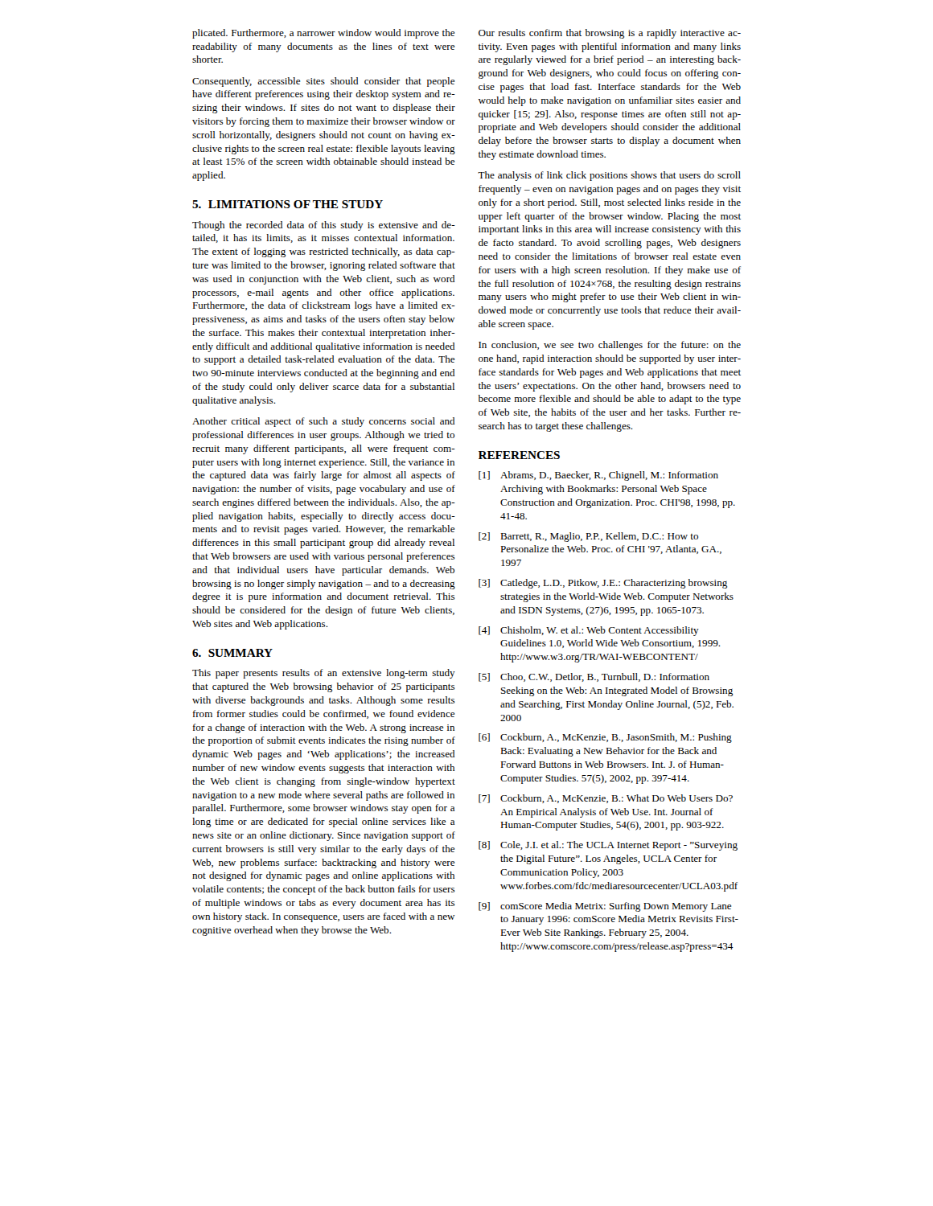plicated. Furthermore, a narrower window would improve the readability of many documents as the lines of text were shorter.
Consequently, accessible sites should consider that people have different preferences using their desktop system and resizing their windows. If sites do not want to displease their visitors by forcing them to maximize their browser window or scroll horizontally, designers should not count on having exclusive rights to the screen real estate: flexible layouts leaving at least 15% of the screen width obtainable should instead be applied.
5. LIMITATIONS OF THE STUDY
Though the recorded data of this study is extensive and detailed, it has its limits, as it misses contextual information. The extent of logging was restricted technically, as data capture was limited to the browser, ignoring related software that was used in conjunction with the Web client, such as word processors, e-mail agents and other office applications. Furthermore, the data of clickstream logs have a limited expressiveness, as aims and tasks of the users often stay below the surface. This makes their contextual interpretation inherently difficult and additional qualitative information is needed to support a detailed task-related evaluation of the data. The two 90-minute interviews conducted at the beginning and end of the study could only deliver scarce data for a substantial qualitative analysis.
Another critical aspect of such a study concerns social and professional differences in user groups. Although we tried to recruit many different participants, all were frequent computer users with long internet experience. Still, the variance in the captured data was fairly large for almost all aspects of navigation: the number of visits, page vocabulary and use of search engines differed between the individuals. Also, the applied navigation habits, especially to directly access documents and to revisit pages varied. However, the remarkable differences in this small participant group did already reveal that Web browsers are used with various personal preferences and that individual users have particular demands. Web browsing is no longer simply navigation – and to a decreasing degree it is pure information and document retrieval. This should be considered for the design of future Web clients, Web sites and Web applications.
6. SUMMARY
This paper presents results of an extensive long-term study that captured the Web browsing behavior of 25 participants with diverse backgrounds and tasks. Although some results from former studies could be confirmed, we found evidence for a change of interaction with the Web. A strong increase in the proportion of submit events indicates the rising number of dynamic Web pages and ‘Web applications’; the increased number of new window events suggests that interaction with the Web client is changing from single-window hypertext navigation to a new mode where several paths are followed in parallel. Furthermore, some browser windows stay open for a long time or are dedicated for special online services like a news site or an online dictionary. Since navigation support of current browsers is still very similar to the early days of the Web, new problems surface: backtracking and history were not designed for dynamic pages and online applications with volatile contents; the concept of the back button fails for users of multiple windows or tabs as every document area has its own history stack. In consequence, users are faced with a new cognitive overhead when they browse the Web.
Our results confirm that browsing is a rapidly interactive activity. Even pages with plentiful information and many links are regularly viewed for a brief period – an interesting background for Web designers, who could focus on offering concise pages that load fast. Interface standards for the Web would help to make navigation on unfamiliar sites easier and quicker [15; 29]. Also, response times are often still not appropriate and Web developers should consider the additional delay before the browser starts to display a document when they estimate download times.
The analysis of link click positions shows that users do scroll frequently – even on navigation pages and on pages they visit only for a short period. Still, most selected links reside in the upper left quarter of the browser window. Placing the most important links in this area will increase consistency with this de facto standard. To avoid scrolling pages, Web designers need to consider the limitations of browser real estate even for users with a high screen resolution. If they make use of the full resolution of 1024×768, the resulting design restrains many users who might prefer to use their Web client in windowed mode or concurrently use tools that reduce their available screen space.
In conclusion, we see two challenges for the future: on the one hand, rapid interaction should be supported by user interface standards for Web pages and Web applications that meet the users’ expectations. On the other hand, browsers need to become more flexible and should be able to adapt to the type of Web site, the habits of the user and her tasks. Further research has to target these challenges.
REFERENCES
[1] Abrams, D., Baecker, R., Chignell, M.: Information Archiving with Bookmarks: Personal Web Space Construction and Organization. Proc. CHI'98, 1998, pp. 41-48.
[2] Barrett, R., Maglio, P.P., Kellem, D.C.: How to Personalize the Web. Proc. of CHI '97, Atlanta, GA., 1997
[3] Catledge, L.D., Pitkow, J.E.: Characterizing browsing strategies in the World-Wide Web. Computer Networks and ISDN Systems, (27)6, 1995, pp. 1065-1073.
[4] Chisholm, W. et al.: Web Content Accessibility Guidelines 1.0, World Wide Web Consortium, 1999.
http://www.w3.org/TR/WAI-WEBCONTENT/
[5] Choo, C.W., Detlor, B., Turnbull, D.: Information Seeking on the Web: An Integrated Model of Browsing and Searching, First Monday Online Journal, (5)2, Feb. 2000
[6] Cockburn, A., McKenzie, B., JasonSmith, M.: Pushing Back: Evaluating a New Behavior for the Back and Forward Buttons in Web Browsers. Int. J. of Human-Computer Studies. 57(5), 2002, pp. 397-414.
[7] Cockburn, A., McKenzie, B.: What Do Web Users Do? An Empirical Analysis of Web Use. Int. Journal of Human-Computer Studies, 54(6), 2001, pp. 903-922.
[8] Cole, J.I. et al.: The UCLA Internet Report - ”Surveying the Digital Future”. Los Angeles, UCLA Center for Communication Policy, 2003
www.forbes.com/fdc/mediaresourcecenter/UCLA03.pdf
[9] comScore Media Metrix: Surfing Down Memory Lane to January 1996: comScore Media Metrix Revisits First-Ever Web Site Rankings. February 25, 2004.
http://www.comscore.com/press/release.asp?press=434